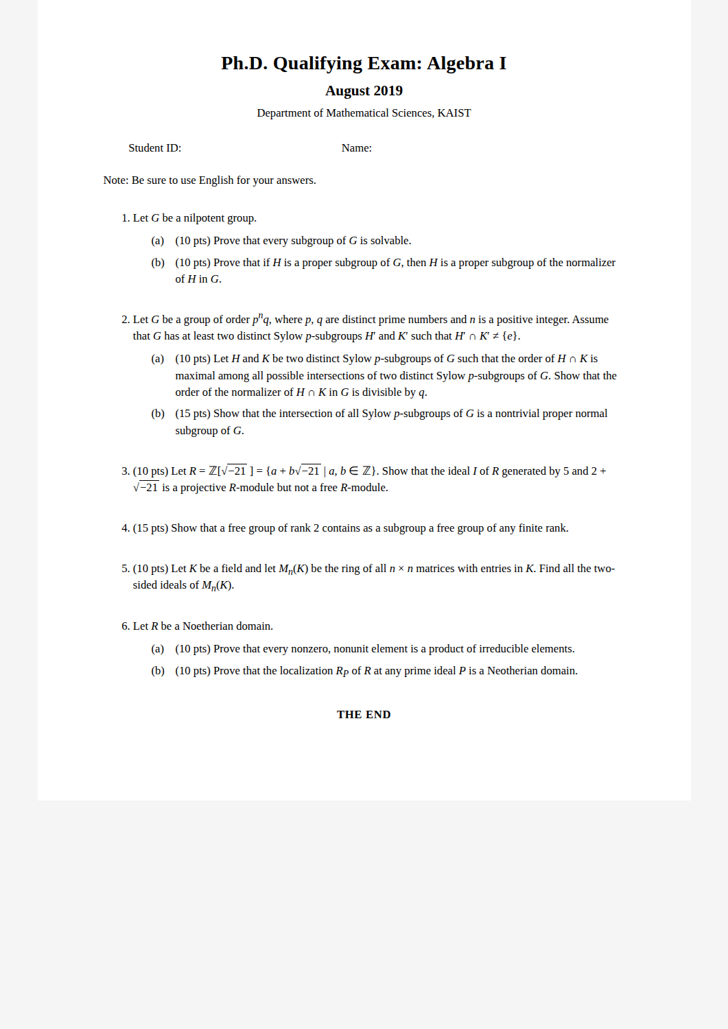Ph.D. Qualifying Exam: Algebra I
August 2019
Department of Mathematical Sciences, KAIST
Student ID:Name:
Note: Be sure to use English for your answers.
Let G be a nilpotent group.
(10 pts) Prove that every subgroup of G is solvable.
(10 pts) Prove that if H is a proper subgroup of G, then H is a proper subgroup of the normalizer of H in G.
Let G be a group of order pnq, where p, q are distinct prime numbers and n is a positive integer. Assume that G has at least two distinct Sylow p-subgroups H′ and K′ such that H′ ∩ K′ ≠ {e}.
(10 pts) Let H and K be two distinct Sylow p-subgroups of G such that the order of H ∩ K is maximal among all possible intersections of two distinct Sylow p-subgroups of G. Show that the order of the normalizer of H ∩ K in G is divisible by q.
(15 pts) Show that the intersection of all Sylow p-subgroups of G is a nontrivial proper normal subgroup of G.
(10 pts) Let R = ℤ[√−21 ] = {a + b√−21 | a, b ∈ ℤ}. Show that the ideal I of R generated by 5 and 2 + √−21 is a projective R-module but not a free R-module.
(15 pts) Show that a free group of rank 2 contains as a subgroup a free group of any finite rank.
(10 pts) Let K be a field and let Mn(K) be the ring of all n × n matrices with entries in K. Find all the two-sided ideals of Mn(K).
Let R be a Noetherian domain.
(10 pts) Prove that every nonzero, nonunit element is a product of irreducible elements.
(10 pts) Prove that the localization RP of R at any prime ideal P is a Neotherian domain.
THE END